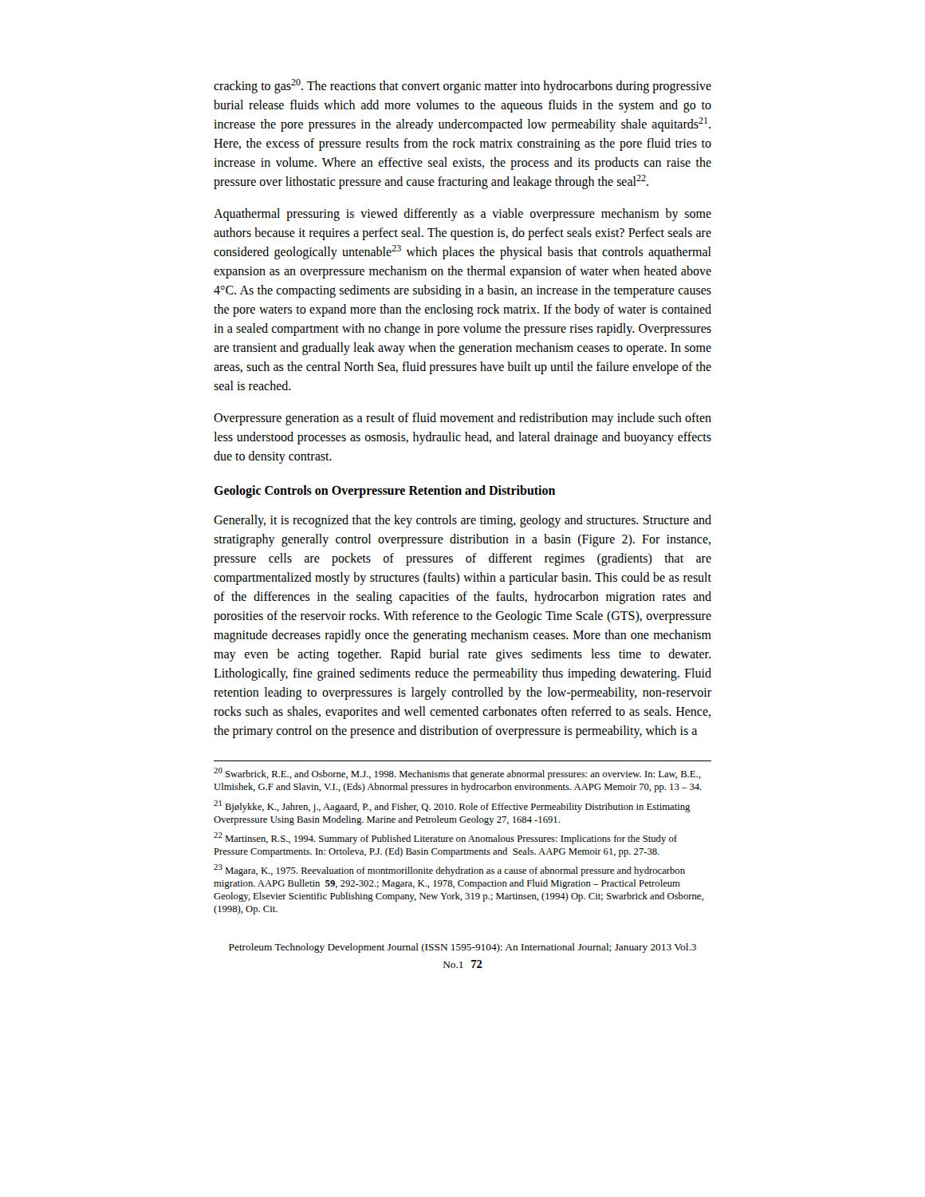cracking to gas20. The reactions that convert organic matter into hydrocarbons during progressive burial release fluids which add more volumes to the aqueous fluids in the system and go to increase the pore pressures in the already undercompacted low permeability shale aquitards21. Here, the excess of pressure results from the rock matrix constraining as the pore fluid tries to increase in volume. Where an effective seal exists, the process and its products can raise the pressure over lithostatic pressure and cause fracturing and leakage through the seal22.
Aquathermal pressuring is viewed differently as a viable overpressure mechanism by some authors because it requires a perfect seal. The question is, do perfect seals exist? Perfect seals are considered geologically untenable23 which places the physical basis that controls aquathermal expansion as an overpressure mechanism on the thermal expansion of water when heated above 4°C. As the compacting sediments are subsiding in a basin, an increase in the temperature causes the pore waters to expand more than the enclosing rock matrix. If the body of water is contained in a sealed compartment with no change in pore volume the pressure rises rapidly. Overpressures are transient and gradually leak away when the generation mechanism ceases to operate. In some areas, such as the central North Sea, fluid pressures have built up until the failure envelope of the seal is reached.
Overpressure generation as a result of fluid movement and redistribution may include such often less understood processes as osmosis, hydraulic head, and lateral drainage and buoyancy effects due to density contrast.
Geologic Controls on Overpressure Retention and Distribution
Generally, it is recognized that the key controls are timing, geology and structures. Structure and stratigraphy generally control overpressure distribution in a basin (Figure 2). For instance, pressure cells are pockets of pressures of different regimes (gradients) that are compartmentalized mostly by structures (faults) within a particular basin. This could be as result of the differences in the sealing capacities of the faults, hydrocarbon migration rates and porosities of the reservoir rocks. With reference to the Geologic Time Scale (GTS), overpressure magnitude decreases rapidly once the generating mechanism ceases. More than one mechanism may even be acting together. Rapid burial rate gives sediments less time to dewater. Lithologically, fine grained sediments reduce the permeability thus impeding dewatering. Fluid retention leading to overpressures is largely controlled by the low-permeability, non-reservoir rocks such as shales, evaporites and well cemented carbonates often referred to as seals. Hence, the primary control on the presence and distribution of overpressure is permeability, which is a
20 Swarbrick, R.E., and Osborne, M.J., 1998. Mechanisms that generate abnormal pressures: an overview. In: Law, B.E., Ulmishek, G.F and Slavin, V.I., (Eds) Abnormal pressures in hydrocarbon environments. AAPG Memoir 70, pp. 13 – 34.
21 Bjølykke, K., Jahren, j., Aagaard, P., and Fisher, Q. 2010. Role of Effective Permeability Distribution in Estimating Overpressure Using Basin Modeling. Marine and Petroleum Geology 27, 1684 -1691.
22 Martinsen, R.S., 1994. Summary of Published Literature on Anomalous Pressures: Implications for the Study of Pressure Compartments. In: Ortoleva, P.J. (Ed) Basin Compartments and Seals. AAPG Memoir 61, pp. 27-38.
23 Magara, K., 1975. Reevaluation of montmorillonite dehydration as a cause of abnormal pressure and hydrocarbon migration. AAPG Bulletin 59, 292-302.; Magara, K., 1978, Compaction and Fluid Migration – Practical Petroleum Geology, Elsevier Scientific Publishing Company, New York, 319 p.; Martinsen, (1994) Op. Cit; Swarbrick and Osborne, (1998), Op. Cit.
Petroleum Technology Development Journal (ISSN 1595-9104): An International Journal; January 2013 Vol.3 No.172